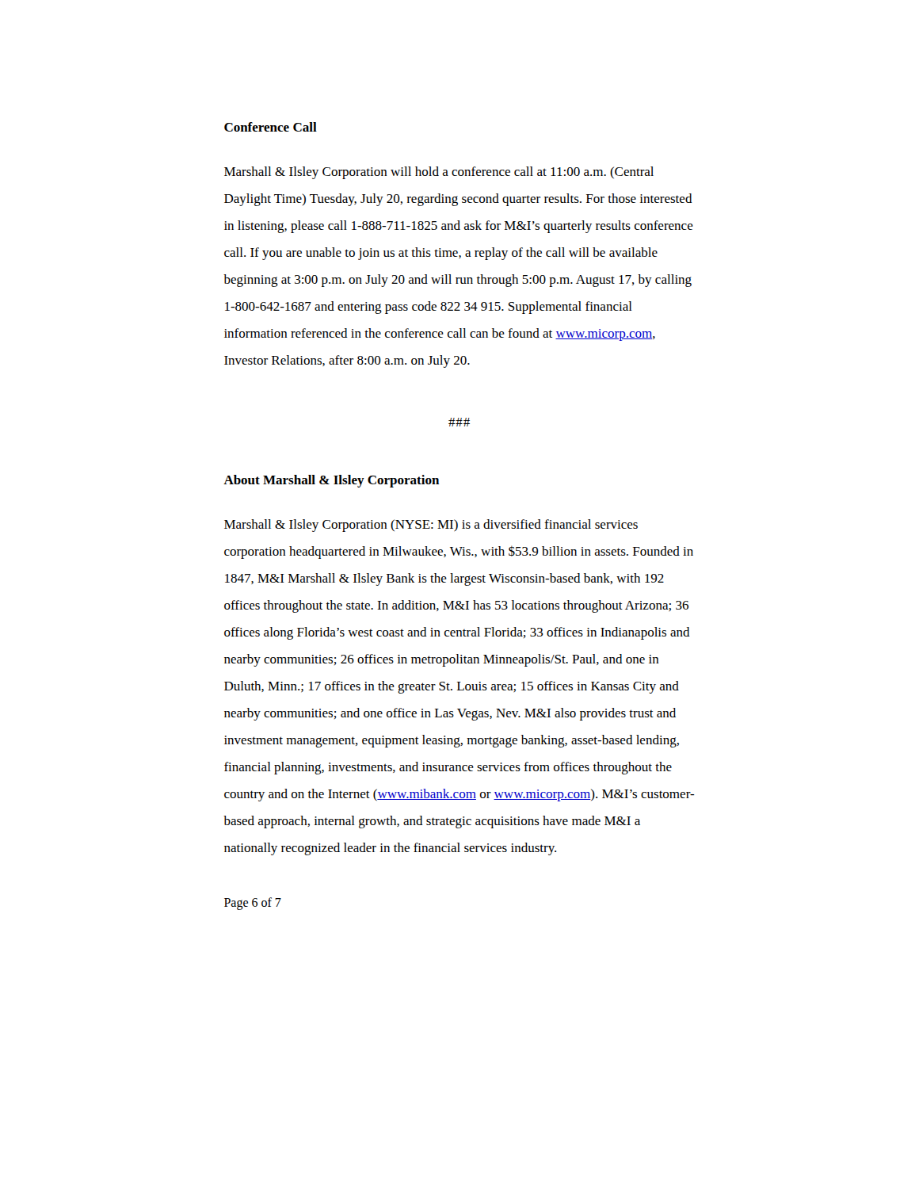Conference Call
Marshall & Ilsley Corporation will hold a conference call at 11:00 a.m. (Central Daylight Time) Tuesday, July 20, regarding second quarter results. For those interested in listening, please call 1-888-711-1825 and ask for M&I’s quarterly results conference call. If you are unable to join us at this time, a replay of the call will be available beginning at 3:00 p.m. on July 20 and will run through 5:00 p.m. August 17, by calling 1-800-642-1687 and entering pass code 822 34 915. Supplemental financial information referenced in the conference call can be found at www.micorp.com, Investor Relations, after 8:00 a.m. on July 20.
###
About Marshall & Ilsley Corporation
Marshall & Ilsley Corporation (NYSE: MI) is a diversified financial services corporation headquartered in Milwaukee, Wis., with $53.9 billion in assets. Founded in 1847, M&I Marshall & Ilsley Bank is the largest Wisconsin-based bank, with 192 offices throughout the state. In addition, M&I has 53 locations throughout Arizona; 36 offices along Florida’s west coast and in central Florida; 33 offices in Indianapolis and nearby communities; 26 offices in metropolitan Minneapolis/St. Paul, and one in Duluth, Minn.; 17 offices in the greater St. Louis area; 15 offices in Kansas City and nearby communities; and one office in Las Vegas, Nev. M&I also provides trust and investment management, equipment leasing, mortgage banking, asset-based lending, financial planning, investments, and insurance services from offices throughout the country and on the Internet (www.mibank.com or www.micorp.com). M&I’s customer-based approach, internal growth, and strategic acquisitions have made M&I a nationally recognized leader in the financial services industry.
Page 6 of 7